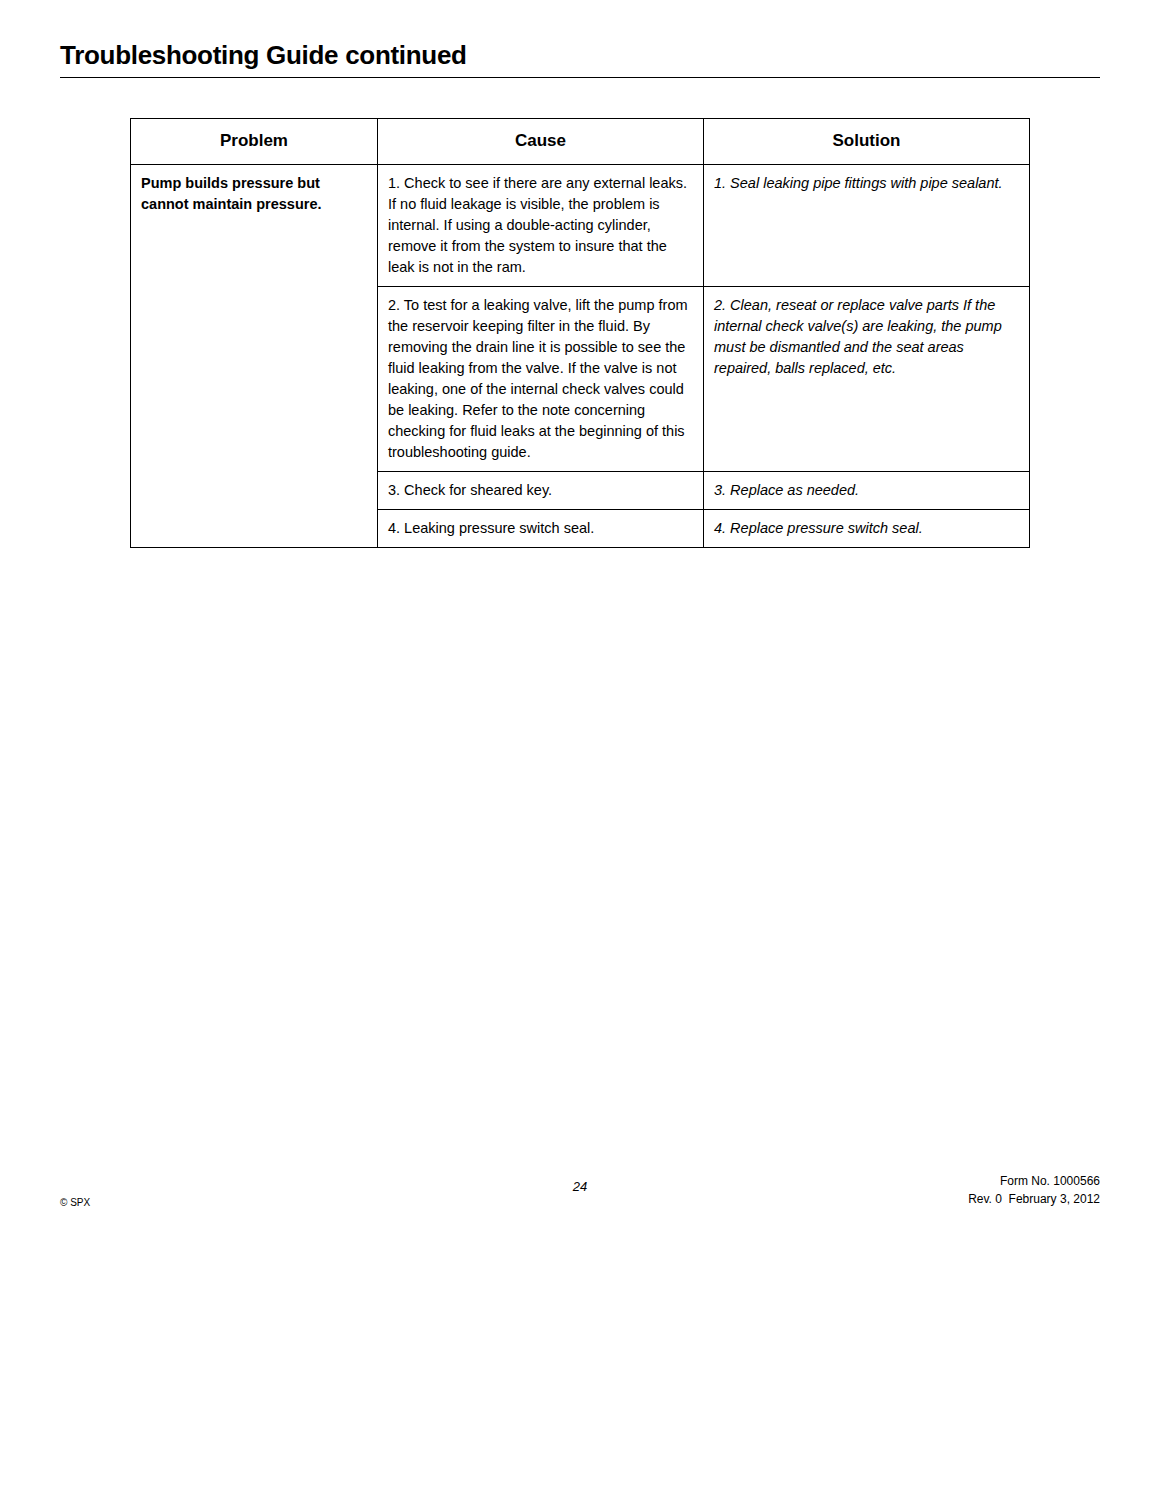Troubleshooting Guide continued
| Problem | Cause | Solution |
| --- | --- | --- |
| Pump builds pressure but cannot maintain pressure. | 1. Check to see if there are any external leaks. If no fluid leakage is visible, the problem is internal. If using a double-acting cylinder, remove it from the system to insure that the leak is not in the ram. | 1. Seal leaking pipe fittings with pipe sealant. |
| 2. To test for a leaking valve, lift the pump from the reservoir keeping filter in the fluid. By removing the drain line it is possible to see the fluid leaking from the valve. If the valve is not leaking, one of the internal check valves could be leaking. Refer to the note concerning checking for fluid leaks at the beginning of this troubleshooting guide. | 2. Clean, reseat or replace valve parts If the internal check valve(s) are leaking, the pump must be dismantled and the seat areas repaired, balls replaced, etc. |
| 3. Check for sheared key. | 3. Replace as needed. |
| 4. Leaking pressure switch seal. | 4. Replace pressure switch seal. |
© SPX
24
Form No. 1000566
Rev. 0 February 3, 2012